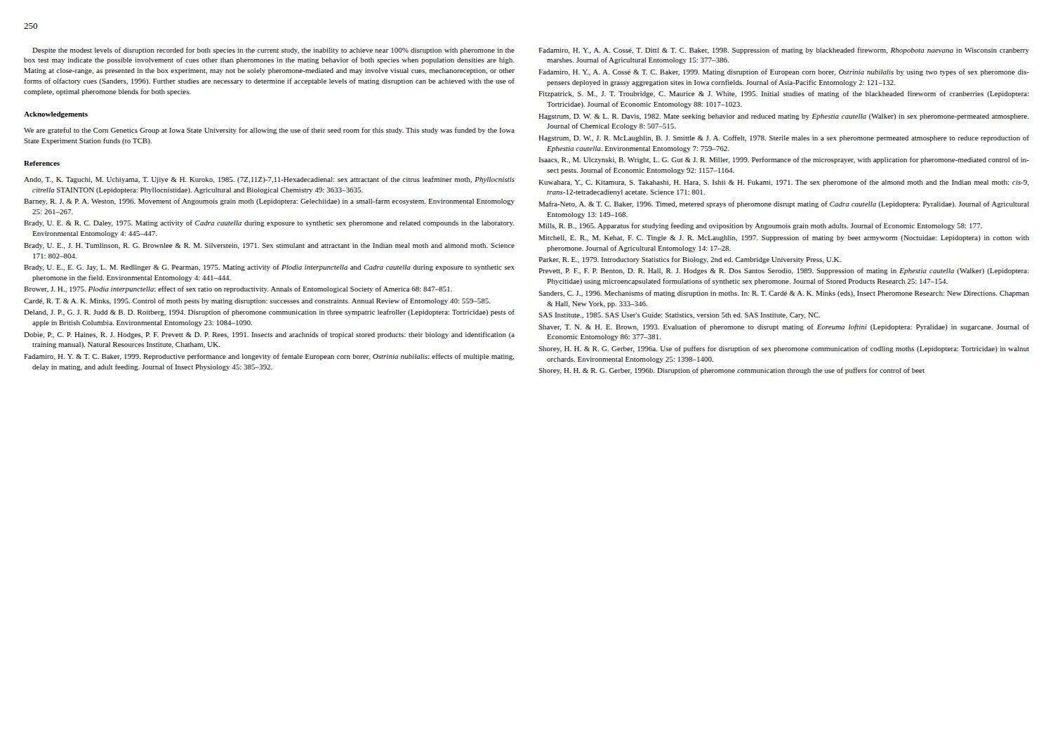250
Despite the modest levels of disruption recorded for both species in the current study, the inability to achieve near 100% disruption with pheromone in the box test may indicate the possible involvement of cues other than pheromones in the mating behavior of both species when population densities are high. Mating at close-range, as presented in the box experiment, may not be solely pheromone-mediated and may involve visual cues, mechanoreception, or other forms of olfactory cues (Sanders, 1996). Further studies are necessary to determine if acceptable levels of mating disruption can be achieved with the use of complete, optimal pheromone blends for both species.
Acknowledgements
We are grateful to the Corn Genetics Group at Iowa State University for allowing the use of their seed room for this study. This study was funded by the Iowa State Experiment Station funds (to TCB).
References
Ando, T., K. Taguchi, M. Uchiyama, T. Ujiye & H. Kuroko, 1985. (7Z,11Z)-7,11-Hexadecadienal: sex attractant of the citrus leafminer moth, Phyllocnistis citrella STAINTON (Lepidoptera: Phyllocnistidae). Agricultural and Biological Chemistry 49: 3633–3635.
Barney, R. J. & P. A. Weston, 1996. Movement of Angoumois grain moth (Lepidoptera: Gelechiidae) in a small-farm ecosystem. Environmental Entomology 25: 261–267.
Brady, U. E. & R. C. Daley, 1975. Mating activity of Cadra cautella during exposure to synthetic sex pheromone and related compounds in the laboratory. Environmental Entomology 4: 445–447.
Brady, U. E., J. H. Tumlinson, R. G. Brownlee & R. M. Silverstein, 1971. Sex stimulant and attractant in the Indian meal moth and almond moth. Science 171: 802–804.
Brady, U. E., E. G. Jay, L. M. Redlinger & G. Pearman, 1975. Mating activity of Plodia interpunctella and Cadra cautella during exposure to synthetic sex pheromone in the field. Environmental Entomology 4: 441–444.
Brower, J. H., 1975. Plodia interpunctella: effect of sex ratio on reproductivity. Annals of Entomological Society of America 68: 847–851.
Cardé, R. T. & A. K. Minks, 1995. Control of moth pests by mating disruption: successes and constraints. Annual Review of Entomology 40: 559–585.
Deland, J. P., G. J. R. Judd & B. D. Roitberg, 1994. Disruption of pheromone communication in three sympatric leafroller (Lepidoptera: Tortricidae) pests of apple in British Columbia. Environmental Entomology 23: 1084–1090.
Dobie, P., C. P. Haines, R. J. Hodges, P. F. Prevett & D. P. Rees, 1991. Insects and arachnids of tropical stored products: their biology and identification (a training manual). Natural Resources Institute, Chatham, UK.
Fadamiro, H. Y. & T. C. Baker, 1999. Reproductive performance and longevity of female European corn borer, Ostrinia nubilalis: effects of multiple mating, delay in mating, and adult feeding. Journal of Insect Physiology 45: 385–392.
Fadamiro, H. Y., A. A. Cossé, T. Dittl & T. C. Baker, 1998. Suppression of mating by blackheaded fireworm, Rhopobota naevana in Wisconsin cranberry marshes. Journal of Agricultural Entomology 15: 377–386.
Fadamiro, H. Y., A. A. Cossé & T. C. Baker, 1999. Mating disruption of European corn borer, Ostrinia nubilalis by using two types of sex pheromone dispensers deployed in grassy aggregation sites in Iowa cornfields. Journal of Asia-Pacific Entomology 2: 121–132.
Fitzpatrick, S. M., J. T. Troubridge, C. Maurice & J. White, 1995. Initial studies of mating of the blackheaded fireworm of cranberries (Lepidoptera: Tortricidae). Journal of Economic Entomology 88: 1017–1023.
Hagstrum, D. W. & L. R. Davis, 1982. Mate seeking behavior and reduced mating by Ephestia cautella (Walker) in sex pheromone-permeated atmosphere. Journal of Chemical Ecology 8: 507–515.
Hagstrum, D. W., J. R. McLaughlin, B. J. Smittle & J. A. Coffelt, 1978. Sterile males in a sex pheromone permeated atmosphere to reduce reproduction of Ephestia cautella. Environmental Entomology 7: 759–762.
Isaacs, R., M. Ulczynski, B. Wright, L. G. Gut & J. R. Miller, 1999. Performance of the microsprayer, with application for pheromone-mediated control of insect pests. Journal of Economic Entomology 92: 1157–1164.
Kuwahara, Y., C. Kitamura, S. Takahashi, H. Hara, S. Ishii & H. Fukami, 1971. The sex pheromone of the almond moth and the Indian meal moth: cis-9, trans-12-tetradecadienyl acetate. Science 171: 801.
Mafra-Neto, A. & T. C. Baker, 1996. Timed, metered sprays of pheromone disrupt mating of Cadra cautella (Lepidoptera: Pyralidae). Journal of Agricultural Entomology 13: 149–168.
Mills, R. B., 1965. Apparatus for studying feeding and oviposition by Angoumois grain moth adults. Journal of Economic Entomology 58: 177.
Mitchell, E. R., M. Kehat, F. C. Tingle & J. R. McLaughlin, 1997. Suppression of mating by beet armyworm (Noctuidae: Lepidoptera) in cotton with pheromone. Journal of Agricultural Entomology 14: 17–28.
Parker, R. E., 1979. Introductory Statistics for Biology, 2nd ed. Cambridge University Press, U.K.
Prevett, P. F., F. P. Benton, D. R. Hall, R. J. Hodges & R. Dos Santos Serodio, 1989. Suppression of mating in Ephestia cautella (Walker) (Lepidoptera: Phycitidae) using microencapsulated formulations of synthetic sex pheromone. Journal of Stored Products Research 25: 147–154.
Sanders, C. J., 1996. Mechanisms of mating disruption in moths. In: R. T. Cardé & A. K. Minks (eds), Insect Pheromone Research: New Directions. Chapman & Hall, New York, pp. 333–346.
SAS Institute., 1985. SAS User's Guide: Statistics, version 5th ed. SAS Institute, Cary, NC.
Shaver, T. N. & H. E. Brown, 1993. Evaluation of pheromone to disrupt mating of Eoreuma loftini (Lepidoptera: Pyralidae) in sugarcane. Journal of Economic Entomology 86: 377–381.
Shorey, H. H. & R. G. Gerber, 1996a. Use of puffers for disruption of sex pheromone communication of codling moths (Lepidoptera: Tortricidae) in walnut orchards. Environmental Entomology 25: 1398–1400.
Shorey, H. H. & R. G. Gerber, 1996b. Disruption of pheromone communication through the use of puffers for control of beet